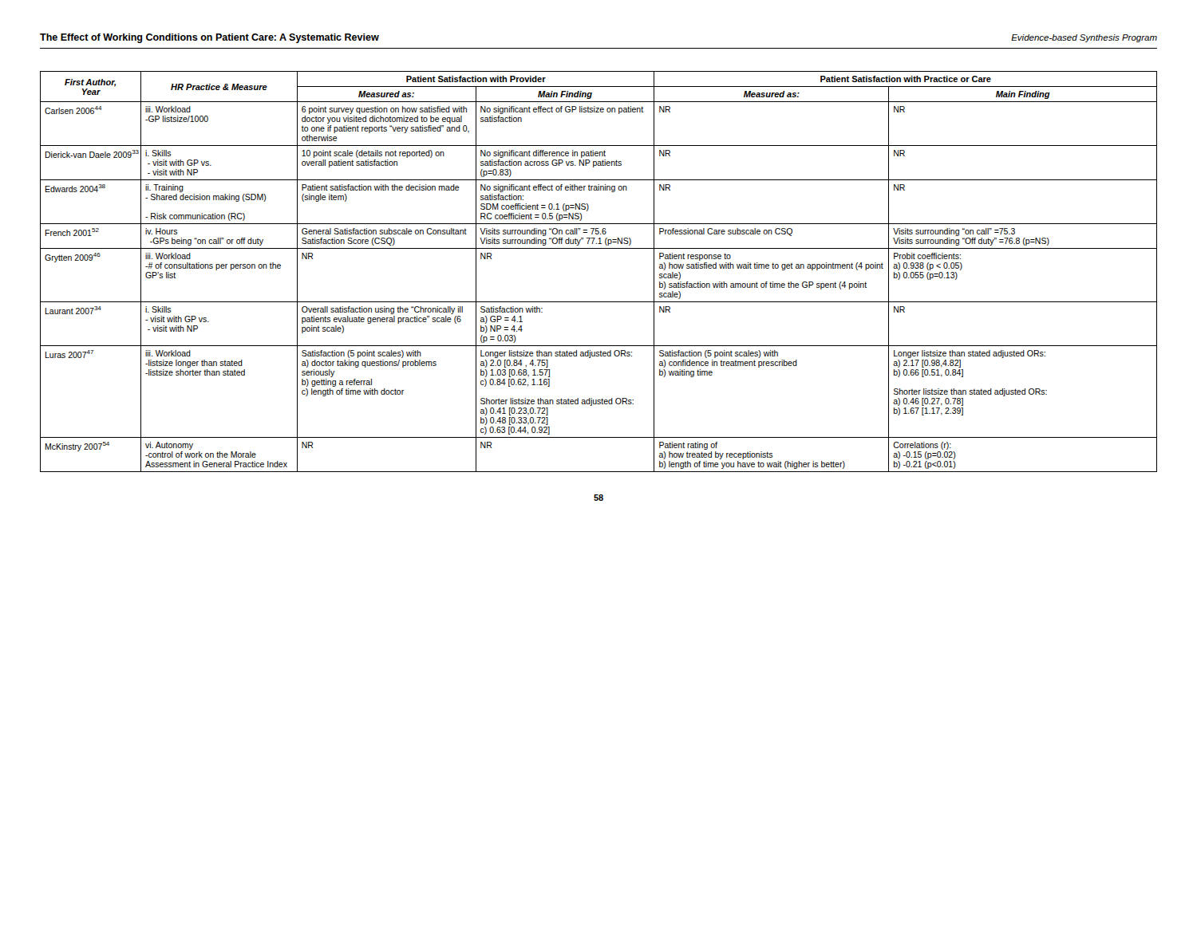The Effect of Working Conditions on Patient Care: A Systematic Review
Evidence-based Synthesis Program
| First Author, Year | HR Practice & Measure | Patient Satisfaction with Provider | Patient Satisfaction with Practice or Care |
| --- | --- | --- | --- |
| Measured as: | Main Finding | Measured as: | Main Finding |
| Carlsen 2006 44 | iii. Workload -GP listsize/1000 | 6 point survey question on how satisfied with doctor you visited dichotomized to be equal to one if patient reports “very satisfied” and 0, otherwise | No significant effect of GP listsize on patient satisfaction | NR | NR |
| Dierick-van Daele 2009 33 | i. Skills - visit with GP vs. - visit with NP | 10 point scale (details not reported) on overall patient satisfaction | No significant difference in patient satisfaction across GP vs. NP patients (p=0.83) | NR | NR |
| Edwards 2004 38 | ii. Training - Shared decision making (SDM) - Risk communication (RC) | Patient satisfaction with the decision made (single item) | No significant effect of either training on satisfaction: SDM coefficient = 0.1 (p=NS) RC coefficient = 0.5 (p=NS) | NR | NR |
| French 2001 52 | iv. Hours -GPs being “on call” or off duty | General Satisfaction subscale on Consultant Satisfaction Score (CSQ) | Visits surrounding “On call” = 75.6 Visits surrounding “Off duty” 77.1 (p=NS) | Professional Care subscale on CSQ | Visits surrounding “on call” =75.3 Visits surrounding “Off duty” =76.8 (p=NS) |
| Grytten 2009 46 | iii. Workload -# of consultations per person on the GP’s list | NR | NR | Patient response to a) how satisfied with wait time to get an appointment (4 point scale) b) satisfaction with amount of time the GP spent (4 point scale) | Probit coefficients: a) 0.938 (p < 0.05) b) 0.055 (p=0.13) |
| Laurant 2007 34 | i. Skills - visit with GP vs. - visit with NP | Overall satisfaction using the “Chronically ill patients evaluate general practice” scale (6 point scale) | Satisfaction with: a) GP = 4.1 b) NP = 4.4 (p = 0.03) | NR | NR |
| Luras 2007 47 | iii. Workload -listsize longer than stated -listsize shorter than stated | Satisfaction (5 point scales) with a) doctor taking questions/ problems seriously b) getting a referral c) length of time with doctor | Longer listsize than stated adjusted ORs: a) 2.0 [0.84 , 4.75] b) 1.03 [0.68, 1.57] c) 0.84 [0.62, 1.16] Shorter listsize than stated adjusted ORs: a) 0.41 [0.23,0.72] b) 0.48 [0.33,0.72] c) 0.63 [0.44, 0.92] | Satisfaction (5 point scales) with a) confidence in treatment prescribed b) waiting time | Longer listsize than stated adjusted ORs: a) 2.17 [0.98,4.82] b) 0.66 [0.51, 0.84] Shorter listsize than stated adjusted ORs: a) 0.46 [0.27, 0.78] b) 1.67 [1.17, 2.39] |
| McKinstry 2007 54 | vi. Autonomy -control of work on the Morale Assessment in General Practice Index | NR | NR | Patient rating of a) how treated by receptionists b) length of time you have to wait (higher is better) | Correlations (r): a) -0.15 (p=0.02) b) -0.21 (p<0.01) |
58